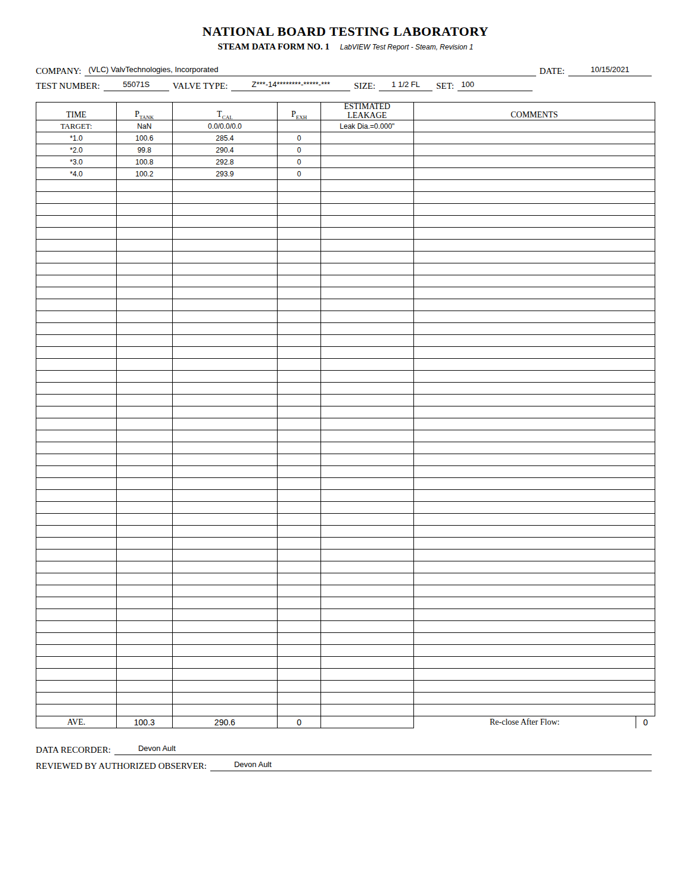NATIONAL BOARD TESTING LABORATORY
STEAM DATA FORM NO. 1 LabVIEW Test Report - Steam, Revision 1
COMPANY: (VLC) ValvTechnologies, Incorporated DATE: 10/15/2021
TEST NUMBER: 55071S VALVE TYPE: Z***-14********-*****-*** SIZE: 1 1/2 FL SET: 100
| TIME | P TANK | T CAL | P EXH | ESTIMATED LEAKAGE | COMMENTS |
| --- | --- | --- | --- | --- | --- |
| TARGET: | NaN | 0.0/0.0/0.0 | | Leak Dia.=0.000" | |
| *1.0 | 100.6 | 285.4 | 0 | | |
| *2.0 | 99.8 | 290.4 | 0 | | |
| *3.0 | 100.8 | 292.8 | 0 | | |
| *4.0 | 100.2 | 293.9 | 0 | | |
| AVE. | 100.3 | 290.6 | 0 | | / Re-close After Flow: / 0 / |
DATA RECORDER: Devon Ault
REVIEWED BY AUTHORIZED OBSERVER: Devon Ault